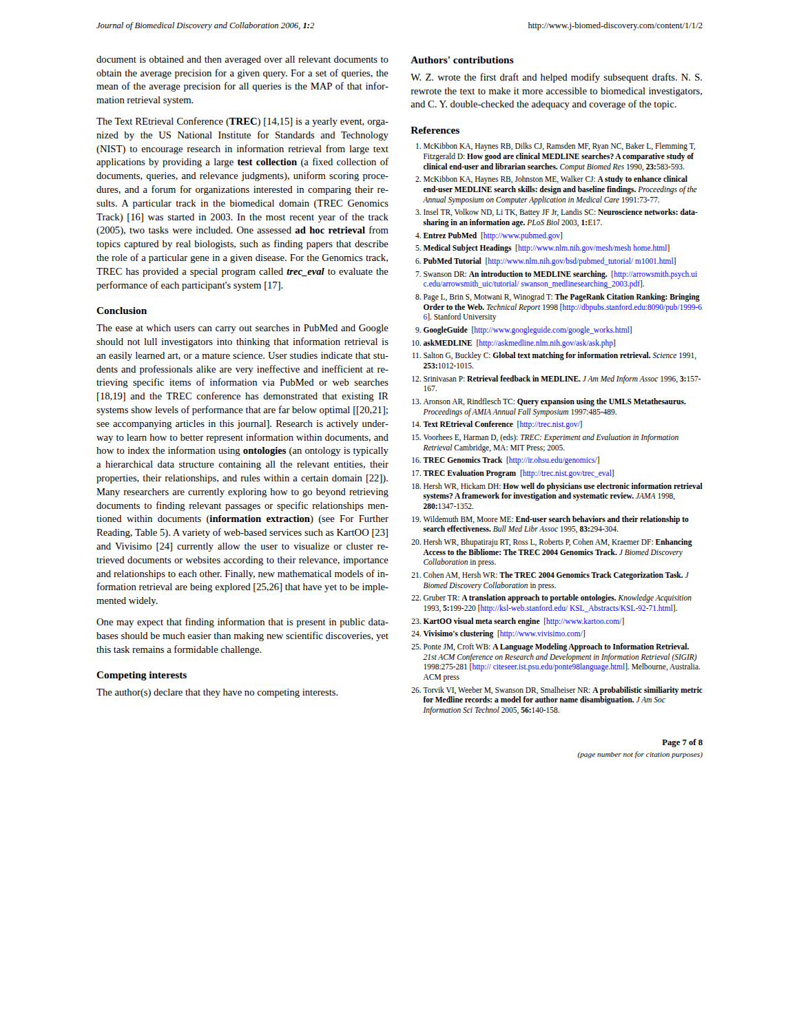Journal of Biomedical Discovery and Collaboration 2006, 1: 2
http://www.j-biomed-discovery.com/content/1/1/2
document is obtained and then averaged over all relevant documents to obtain the average precision for a given query. For a set of queries, the mean of the average precision for all queries is the MAP of that information retrieval system.
The Text REtrieval Conference (TREC) [14,15] is a yearly event, organized by the US National Institute for Standards and Technology (NIST) to encourage research in information retrieval from large text applications by providing a large test collection (a fixed collection of documents, queries, and relevance judgments), uniform scoring procedures, and a forum for organizations interested in comparing their results. A particular track in the biomedical domain (TREC Genomics Track) [16] was started in 2003. In the most recent year of the track (2005), two tasks were included. One assessed ad hoc retrieval from topics captured by real biologists, such as finding papers that describe the role of a particular gene in a given disease. For the Genomics track, TREC has provided a special program called trec_eval to evaluate the performance of each participant's system [17].
Conclusion
The ease at which users can carry out searches in PubMed and Google should not lull investigators into thinking that information retrieval is an easily learned art, or a mature science. User studies indicate that students and professionals alike are very ineffective and inefficient at retrieving specific items of information via PubMed or web searches [18,19] and the TREC conference has demonstrated that existing IR systems show levels of performance that are far below optimal [[20,21]; see accompanying articles in this journal]. Research is actively underway to learn how to better represent information within documents, and how to index the information using ontologies (an ontology is typically a hierarchical data structure containing all the relevant entities, their properties, their relationships, and rules within a certain domain [22]). Many researchers are currently exploring how to go beyond retrieving documents to finding relevant passages or specific relationships mentioned within documents (information extraction) (see For Further Reading, Table 5). A variety of web-based services such as KartOO [23] and Vivisimo [24] currently allow the user to visualize or cluster retrieved documents or websites according to their relevance, importance and relationships to each other. Finally, new mathematical models of information retrieval are being explored [25,26] that have yet to be implemented widely.
One may expect that finding information that is present in public databases should be much easier than making new scientific discoveries, yet this task remains a formidable challenge.
Competing interests
The author(s) declare that they have no competing interests.
Authors' contributions
W. Z. wrote the first draft and helped modify subsequent drafts. N. S. rewrote the text to make it more accessible to biomedical investigators, and C. Y. double-checked the adequacy and coverage of the topic.
References
McKibbon KA, Haynes RB, Dilks CJ, Ramsden MF, Ryan NC, Baker L, Flemming T, Fitzgerald D: How good are clinical MEDLINE searches? A comparative study of clinical end-user and librarian searches. Comput Biomed Res 1990, 23: 583-593.
McKibbon KA, Haynes RB, Johnston ME, Walker CJ: A study to enhance clinical end-user MEDLINE search skills: design and baseline findings. Proceedings of the Annual Symposium on Computer Application in Medical Care 1991:73-77.
Insel TR, Volkow ND, Li TK, Battey JF Jr, Landis SC: Neuroscience networks: data-sharing in an information age. PLoS Biol 2003, 1: E17.
Entrez PubMed [http://www.pubmed.gov]
Medical Subject Headings [http://www.nlm.nih.gov/mesh/mesh home.html]
PubMed Tutorial [http://www.nlm.nih.gov/bsd/pubmed_tutorial/ m1001.html]
Swanson DR: An introduction to MEDLINE searching. [http://arrowsmith.psych.uic.edu/arrowsmith_uic/tutorial/ swanson_medlinesearching_2003.pdf].
Page L, Brin S, Motwani R, Winograd T: The PageRank Citation Ranking: Bringing Order to the Web. Technical Report 1998 [http://dbpubs.stanford.edu:8090/pub/1999-66]. Stanford University
GoogleGuide [http://www.googleguide.com/google_works.html]
askMEDLINE [http://askmedline.nlm.nih.gov/ask/ask.php]
Salton G, Buckley C: Global text matching for information retrieval. Science 1991, 253: 1012-1015.
Srinivasan P: Retrieval feedback in MEDLINE. J Am Med Inform Assoc 1996, 3: 157-167.
Aronson AR, Rindflesch TC: Query expansion using the UMLS Metathesaurus. Proceedings of AMIA Annual Fall Symposium 1997:485-489.
Text REtrieval Conference [http://trec.nist.gov/]
Voorhees E, Harman D, (eds): TREC: Experiment and Evaluation in Information Retrieval Cambridge, MA: MIT Press; 2005.
TREC Genomics Track [http://ir.ohsu.edu/genomics/]
TREC Evaluation Program [http://trec.nist.gov/trec_eval]
Hersh WR, Hickam DH: How well do physicians use electronic information retrieval systems? A framework for investigation and systematic review. JAMA 1998, 280: 1347-1352.
Wildemuth BM, Moore ME: End-user search behaviors and their relationship to search effectiveness. Bull Med Libr Assoc 1995, 83: 294-304.
Hersh WR, Bhupatiraju RT, Ross L, Roberts P, Cohen AM, Kraemer DF: Enhancing Access to the Bibliome: The TREC 2004 Genomics Track. J Biomed Discovery Collaboration in press.
Cohen AM, Hersh WR: The TREC 2004 Genomics Track Categorization Task. J Biomed Discovery Collaboration in press.
Gruber TR: A translation approach to portable ontologies. Knowledge Acquisition 1993, 5: 199-220 [http://ksl-web.stanford.edu/ KSL_Abstracts/KSL-92-71.html].
KartOO visual meta search engine [http://www.kartoo.com/]
Vivisimo's clustering [http://www.vivisimo.com/]
Ponte JM, Croft WB: A Language Modeling Approach to Information Retrieval. 21st ACM Conference on Research and Development in Information Retrieval (SIGIR) 1998:275-281 [http:// citeseer.ist.psu.edu/ponte98language.html]. Melbourne, Australia. ACM press
Torvik VI, Weeber M, Swanson DR, Smalheiser NR: A probabilistic similiarity metric for Medline records: a model for author name disambiguation. J Am Soc Information Sci Technol 2005, 56: 140-158.
Page 7 of 8
(page number not for citation purposes)